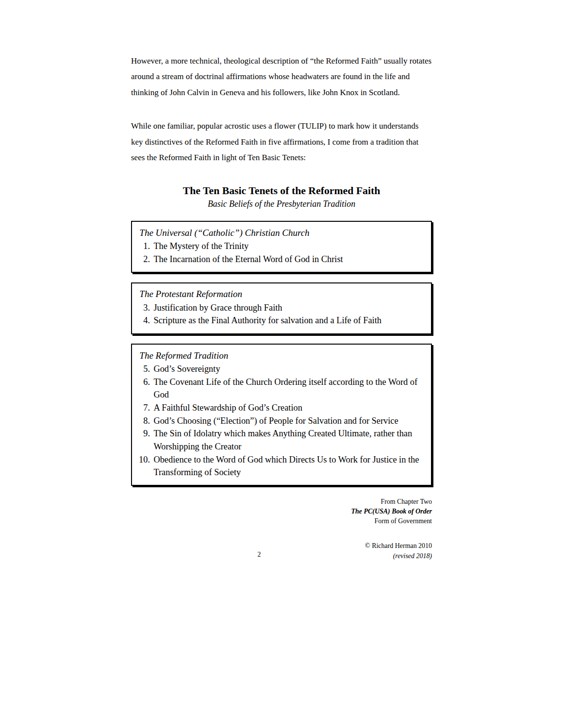However, a more technical, theological description of “the Reformed Faith” usually rotates around a stream of doctrinal affirmations whose headwaters are found in the life and thinking of John Calvin in Geneva and his followers, like John Knox in Scotland.
While one familiar, popular acrostic uses a flower (TULIP) to mark how it understands key distinctives of the Reformed Faith in five affirmations, I come from a tradition that sees the Reformed Faith in light of Ten Basic Tenets:
The Ten Basic Tenets of the Reformed Faith
Basic Beliefs of the Presbyterian Tradition
The Universal (“Catholic”) Christian Church
The Mystery of the Trinity
The Incarnation of the Eternal Word of God in Christ
The Protestant Reformation
Justification by Grace through Faith
Scripture as the Final Authority for salvation and a Life of Faith
The Reformed Tradition
God’s Sovereignty
The Covenant Life of the Church Ordering itself according to the Word of God
A Faithful Stewardship of God’s Creation
God’s Choosing (“Election”) of People for Salvation and for Service
The Sin of Idolatry which makes Anything Created Ultimate, rather than Worshipping the Creator
Obedience to the Word of God which Directs Us to Work for Justice in the Transforming of Society
From Chapter Two
The PC(USA) Book of Order
Form of Government
2 © Richard Herman 2010
(revised 2018)